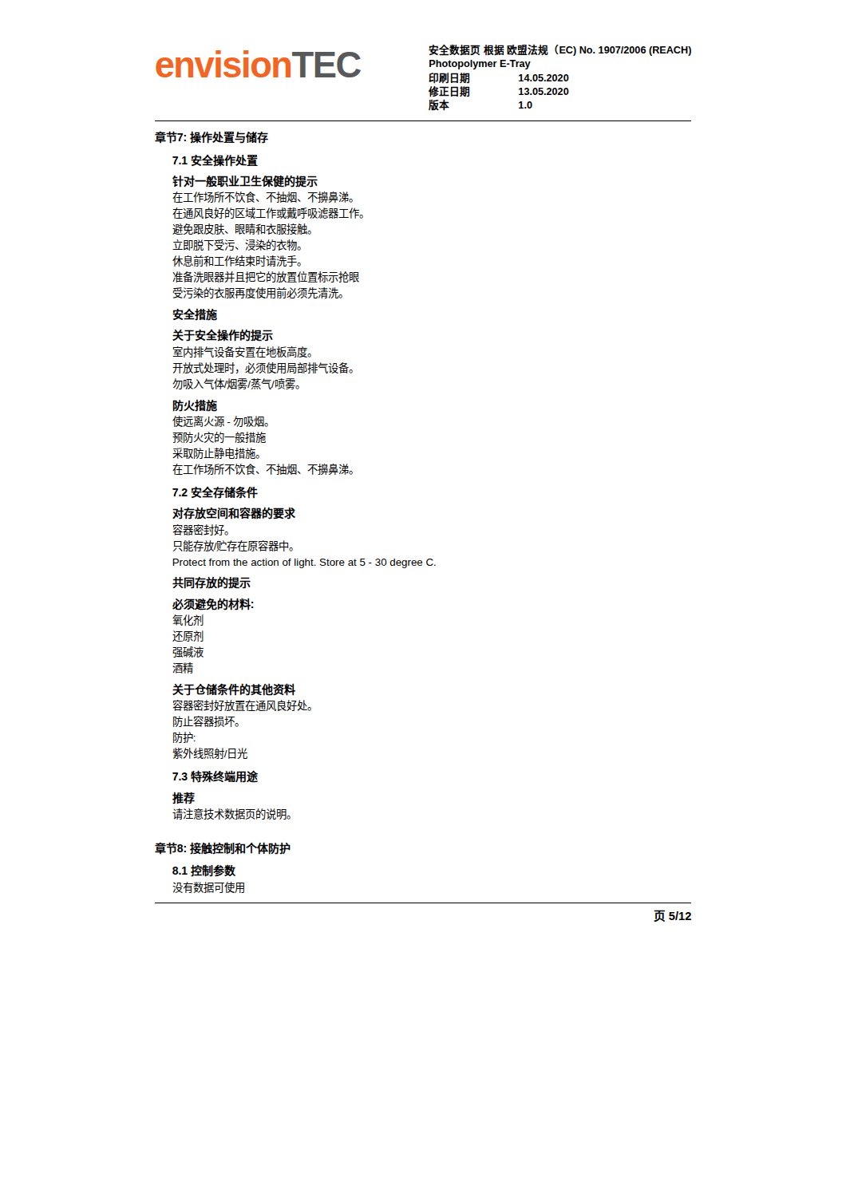envision TEC
安全数据页 根据 欧盟法规（EC) No. 1907/2006 (REACH)
Photopolymer E-Tray
| 印刷日期 | 14.05.2020 |
| 修正日期 | 13.05.2020 |
| 版本 | 1.0 |
章节7: 操作处置与储存
7.1 安全操作处置
针对一般职业卫生保健的提示
在工作场所不饮食、不抽烟、不擤鼻涕。
在通风良好的区域工作或戴呼吸滤器工作。
避免跟皮肤、眼睛和衣服接触。
立即脱下受污、浸染的衣物。
休息前和工作结束时请洗手。
准备洗眼器并且把它的放置位置标示抢眼
受污染的衣服再度使用前必须先清洗。
安全措施
关于安全操作的提示
室内排气设备安置在地板高度。
开放式处理时，必须使用局部排气设备。
勿吸入气体/烟雾/蒸气/喷雾。
防火措施
使远离火源 - 勿吸烟。
预防火灾的一般措施
采取防止静电措施。
在工作场所不饮食、不抽烟、不擤鼻涕。
7.2 安全存储条件
对存放空间和容器的要求
容器密封好。
只能存放/贮存在原容器中。
Protect from the action of light. Store at 5 - 30 degree C.
共同存放的提示
必须避免的材料:
氧化剂
还原剂
强碱液
酒精
关于仓储条件的其他资料
容器密封好放置在通风良好处。
防止容器损坏。
防护:
紫外线照射/日光
7.3 特殊终端用途
推荐
请注意技术数据页的说明。
章节8: 接触控制和个体防护
8.1 控制参数
没有数据可使用
页 5/12